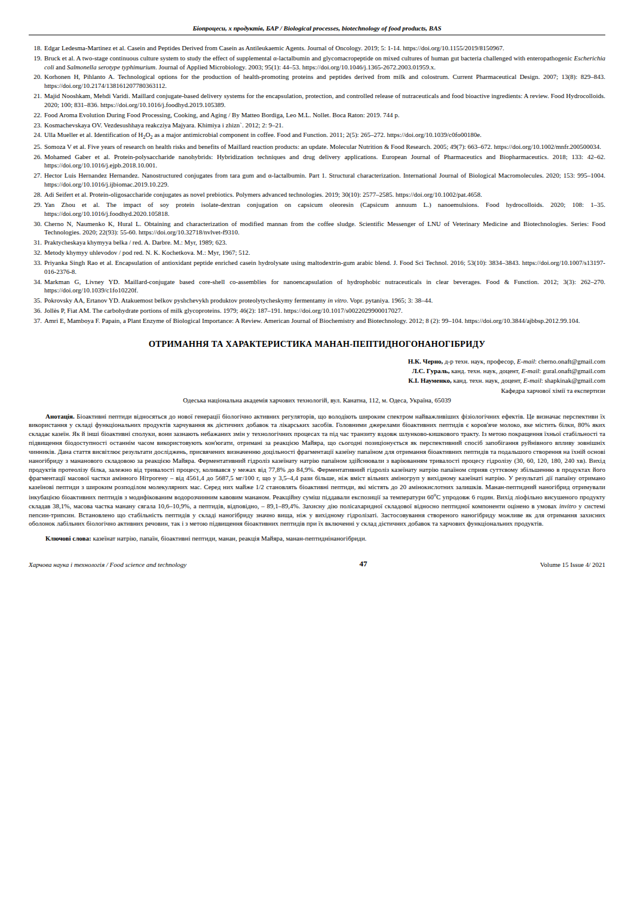Біопроцеси, х продуктів, БАР / Biological processes, biotechnology of food products, BAS
Edgar Ledesma-Martinez et al. Casein and Peptides Derived from Casein as Antileukaemic Agents. Journal of Oncology. 2019; 5: 1-14. https://doi.org/10.1155/2019/8150967.
Bruck et al. A two-stage continuous culture system to study the effect of supplemental α-lactalbumin and glycomacropeptide on mixed cultures of human gut bacteria challenged with enteropathogenic Escherichia coli and Salmonella serotype typhimurium. Journal of Applied Microbiology. 2003; 95(1): 44–53. https://doi.org/10.1046/j.1365-2672.2003.01959.x.
Korhonen H, Pihlanto A. Technological options for the production of health-promoting proteins and peptides derived from milk and colostrum. Current Pharmaceutical Design. 2007; 13(8): 829–843. https://doi.org/10.2174/138161207780363112.
Majid Nooshkam, Mehdi Varidi. Maillard conjugate-based delivery systems for the encapsulation, protection, and controlled release of nutraceuticals and food bioactive ingredients: A review. Food Hydrocolloids. 2020; 100; 831–836. https://doi.org/10.1016/j.foodhyd.2019.105389.
Food Aroma Evolution During Food Processing, Cooking, and Aging / By Matteo Bordiga, Leo M.L. Nollet. Boca Raton: 2019. 744 p.
Kosmachevskaya OV. Vezdesushhaya reakcziya Majyara. Khimiya i zhizn`. 2012; 2: 9–21.
Ulla Mueller et al. Identification of H2O2 as a major antimicrobial component in coffee. Food and Function. 2011; 2(5): 265–272. https://doi.org/10.1039/c0fo00180e.
Somoza V et al. Five years of research on health risks and benefits of Maillard reaction products: an update. Molecular Nutrition & Food Research. 2005; 49(7): 663–672. https://doi.org/10.1002/mnfr.200500034.
Mohamed Gaber et al. Protein-polysaccharide nanohybrids: Hybridization techniques and drug delivery applications. European Journal of Pharmaceutics and Biopharmaceutics. 2018; 133: 42–62. https://doi.org/10.1016/j.ejpb.2018.10.001.
Hector Luis Hernandez Hernandez. Nanostructured conjugates from tara gum and α-lactalbumin. Part 1. Structural characterization. International Journal of Biological Macromolecules. 2020; 153: 995–1004. https://doi.org/10.1016/j.ijbiomac.2019.10.229.
Adi Seifert et al. Protein-oligosaccharide conjugates as novel prebiotics. Polymers advanced technologies. 2019; 30(10): 2577–2585. https://doi.org/10.1002/pat.4658.
Yan Zhou et al. The impact of soy protein isolate-dextran conjugation on capsicum oleoresin (Capsicum annuum L.) nanoemulsions. Food hydrocolloids. 2020; 108: 1–35. https://doi.org/10.1016/j.foodhyd.2020.105818.
Cherno N, Naumenko K, Hural L. Obtaining and characterization of modified mannan from the coffee sludge. Scientific Messenger of LNU of Veterinary Medicine and Biotechnologies. Series: Food Technologies. 2020; 22(93): 55-60. https://doi.org/10.32718/nvlvet-f9310.
Praktycheskaya khymyya belka / red. A. Darbre. M.: Myr, 1989; 623.
Metody khymyy uhlevodov / pod red. N. K. Kochetkova. M.: Myr, 1967; 512.
Priyanka Singh Rao et al. Encapsulation of antioxidant peptide enriched casein hydrolysate using maltodextrin-gum arabic blend. J. Food Sci Technol. 2016; 53(10): 3834–3843. https://doi.org/10.1007/s13197-016-2376-8.
Markman G, Livney YD. Maillard-conjugate based core-shell co-assemblies for nanoencapsulation of hydrophobic nutraceuticals in clear beverages. Food & Function. 2012; 3(3): 262–270. https://doi.org/10.1039/c1fo10220f.
Pokrovsky AA, Ertanov YD. Atakuemost belkov pyshchevykh produktov proteolytycheskymy fermentamy in vitro. Vopr. pytaniya. 1965; 3: 38–44.
Jollès P, Fiat AM. The carbohydrate portions of milk glycoproteins. 1979; 46(2): 187–191. https://doi.org/10.1017/s0022029900017027.
Amri E, Mamboya F. Papain, a Plant Enzyme of Biological Importance: A Review. American Journal of Biochemistry and Biotechnology. 2012; 8 (2): 99–104. https://doi.org/10.3844/ajbbsp.2012.99.104.
ОТРИМАННЯ ТА ХАРАКТЕРИСТИКА МАНАН-ПЕПТИДНОГОНАНОГІБРИДУ
Н.К. Черно, д-р техн. наук, професор, E-mail: cherno.onaft@gmail.com
Л.С. Гураль, канд. техн. наук, доцент, E-mail: gural.onaft@gmail.com
К.І. Науменко, канд. техн. наук, доцент, E-mail: shapkinak@gmail.com
Кафедра харчової хімії та експертизи
Одеська національна академія харчових технологій, вул. Канатна, 112, м. Одеса, Україна, 65039
Анотація. Біоактивні пептиди відносяться до нової генерації біологічно активних регуляторів, що володіють широким спектром найважливіших фізіологічних ефектів. Це визначає перспективи їх використання у складі функціональних продуктів харчування як дієтичних добавок та лікарських засобів. Головними джерелами біоактивних пептидів є коров'яче молоко, яке містить білки, 80% яких складає казеїн. Як й інші біоактивні сполуки, вони зазнають небажаних змін у технологічних процесах та під час транзиту вздовж шлунково-кишкового тракту. Із метою покращення їхньої стабільності та підвищення біодоступності останнім часом використовують кон'югати, отримані за реакцією Майяра, що сьогодні позиціонується як перспективний спосіб запобігання руйнівного впливу зовнішніх чинників. Дана стаття висвітлює результати досліджень, присвячених визначенню доцільності фрагментації казеїну папаїном для отримання біоактивних пептидів та подальшого створення на їхній основі наногібриду з мананового складовою за реакцією Майяра. Ферментативний гідроліз казеїнату натрію папаїном здійснювали з варіюванням тривалості процесу гідролізу (30, 60, 120, 180, 240 хв). Вихід продуктів протеолізу білка, залежно від тривалості процесу, коливався у межах від 77,8% до 84,9%. Ферментативний гідроліз казеїнату натрію папаїном сприяв суттєвому збільшенню в продуктах його фрагментації масової частки амінного Нітрогену – від 4561,4 до 5687,5 мг/100 г, що у 3,5–4,4 рази більше, ніж вміст вільних аміногруп у вихідному казеїнаті натрію. У результаті дії папаїну отримано казеїнові пептиди з широким розподілом молекулярних мас. Серед них майже 1/2 становлять біоактивні пептиди, які містять до 20 амінокислотних залишків. Манан-пептидний наногібрид отримували інкубацією біоактивних пептидів з модифікованим водорозчинним кавовим мананом. Реакційну суміш піддавали експозиції за температури 60оС упродовж 6 годин. Вихід ліофільно висушеного продукту складав 38,1%, масова частка манану сягала 10,6–10,9%, а пептидів, відповідно, – 89,1–89,4%. Захисну дію полісахаридної складової відносно пептидної компоненти оцінено в умовах invitro у системі пепсин-трипсин. Встановлено що стабільність пептидів у складі наногібриду значно вища, ніж у вихідному гідролізаті. Застосовування створеного наногібриду можливе як для отримання захисних оболонок лабільних біологічно активних речовин, так і з метою підвищення біоактивних пептидів при їх включенні у склад дієтичних добавок та харчових функціональних продуктів.
Ключові слова: казеїнат натрію, папаїн, біоактивні пептиди, манан, реакція Майяра, манан-пептиднінаногібриди.
Харчова наука і технологія / Food science and technology
47
Volume 15 Issue 4/ 2021